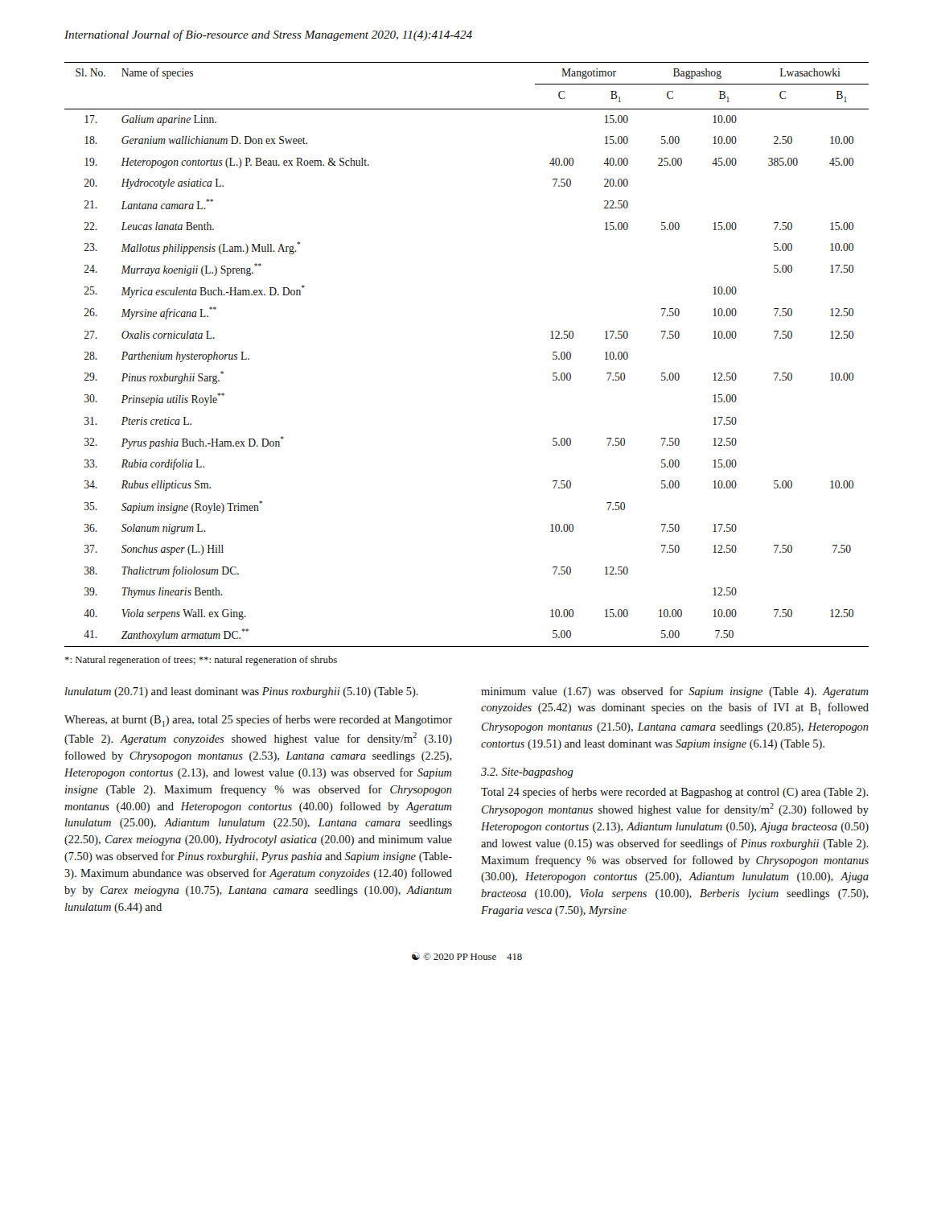International Journal of Bio-resource and Stress Management 2020, 11(4):414-424
| Sl. No. | Name of species | Mangotimor | Bagpashog | Lwasachowki |
| --- | --- | --- | --- | --- |
| C | B 1 | C | B 1 | C | B 1 |
| 17. | Galium aparine Linn. | | 15.00 | | 10.00 | | |
| 18. | Geranium wallichianum D. Don ex Sweet. | | 15.00 | 5.00 | 10.00 | 2.50 | 10.00 |
| 19. | Heteropogon contortus (L.) P. Beau. ex Roem. & Schult. | 40.00 | 40.00 | 25.00 | 45.00 | 385.00 | 45.00 |
| 20. | Hydrocotyle asiatica L. | 7.50 | 20.00 | | | | |
| 21. | Lantana camara L. ** | | 22.50 | | | | |
| 22. | Leucas lanata Benth. | | 15.00 | 5.00 | 15.00 | 7.50 | 15.00 |
| 23. | Mallotus philippensis (Lam.) Mull. Arg. * | | | | | 5.00 | 10.00 |
| 24. | Murraya koenigii (L.) Spreng. ** | | | | | 5.00 | 17.50 |
| 25. | Myrica esculenta Buch.-Ham.ex. D. Don * | | | | 10.00 | | |
| 26. | Myrsine africana L. ** | | | 7.50 | 10.00 | 7.50 | 12.50 |
| 27. | Oxalis corniculata L. | 12.50 | 17.50 | 7.50 | 10.00 | 7.50 | 12.50 |
| 28. | Parthenium hysterophorus L. | 5.00 | 10.00 | | | | |
| 29. | Pinus roxburghii Sarg. * | 5.00 | 7.50 | 5.00 | 12.50 | 7.50 | 10.00 |
| 30. | Prinsepia utilis Royle ** | | | | 15.00 | | |
| 31. | Pteris cretica L. | | | | 17.50 | | |
| 32. | Pyrus pashia Buch.-Ham.ex D. Don * | 5.00 | 7.50 | 7.50 | 12.50 | | |
| 33. | Rubia cordifolia L. | | | 5.00 | 15.00 | | |
| 34. | Rubus ellipticus Sm. | 7.50 | | 5.00 | 10.00 | 5.00 | 10.00 |
| 35. | Sapium insigne (Royle) Trimen * | | 7.50 | | | | |
| 36. | Solanum nigrum L. | 10.00 | | 7.50 | 17.50 | | |
| 37. | Sonchus asper (L.) Hill | | | 7.50 | 12.50 | 7.50 | 7.50 |
| 38. | Thalictrum foliolosum DC. | 7.50 | 12.50 | | | | |
| 39. | Thymus linearis Benth. | | | | 12.50 | | |
| 40. | Viola serpens Wall. ex Ging. | 10.00 | 15.00 | 10.00 | 10.00 | 7.50 | 12.50 |
| 41. | Zanthoxylum armatum DC. ** | 5.00 | | 5.00 | 7.50 | | |
*: Natural regeneration of trees; **: natural regeneration of shrubs
lunulatum (20.71) and least dominant was Pinus roxburghii (5.10) (Table 5).
Whereas, at burnt (B1) area, total 25 species of herbs were recorded at Mangotimor (Table 2). Ageratum conyzoides showed highest value for density/m2 (3.10) followed by Chrysopogon montanus (2.53), Lantana camara seedlings (2.25), Heteropogon contortus (2.13), and lowest value (0.13) was observed for Sapium insigne (Table 2). Maximum frequency % was observed for Chrysopogon montanus (40.00) and Heteropogon contortus (40.00) followed by Ageratum lunulatum (25.00), Adiantum lunulatum (22.50), Lantana camara seedlings (22.50), Carex meiogyna (20.00), Hydrocotyl asiatica (20.00) and minimum value (7.50) was observed for Pinus roxburghii, Pyrus pashia and Sapium insigne (Table-3). Maximum abundance was observed for Ageratum conyzoides (12.40) followed by by Carex meiogyna (10.75), Lantana camara seedlings (10.00), Adiantum lunulatum (6.44) and
minimum value (1.67) was observed for Sapium insigne (Table 4). Ageratum conyzoides (25.42) was dominant species on the basis of IVI at B1 followed Chrysopogon montanus (21.50), Lantana camara seedlings (20.85), Heteropogon contortus (19.51) and least dominant was Sapium insigne (6.14) (Table 5).
3.2. Site-bagpashog
Total 24 species of herbs were recorded at Bagpashog at control (C) area (Table 2). Chrysopogon montanus showed highest value for density/m2 (2.30) followed by Heteropogon contortus (2.13), Adiantum lunulatum (0.50), Ajuga bracteosa (0.50) and lowest value (0.15) was observed for seedlings of Pinus roxburghii (Table 2). Maximum frequency % was observed for followed by Chrysopogon montanus (30.00), Heteropogon contortus (25.00), Adiantum lunulatum (10.00), Ajuga bracteosa (10.00), Viola serpens (10.00), Berberis lycium seedlings (7.50), Fragaria vesca (7.50), Myrsine
☯ © 2020 PP House 418